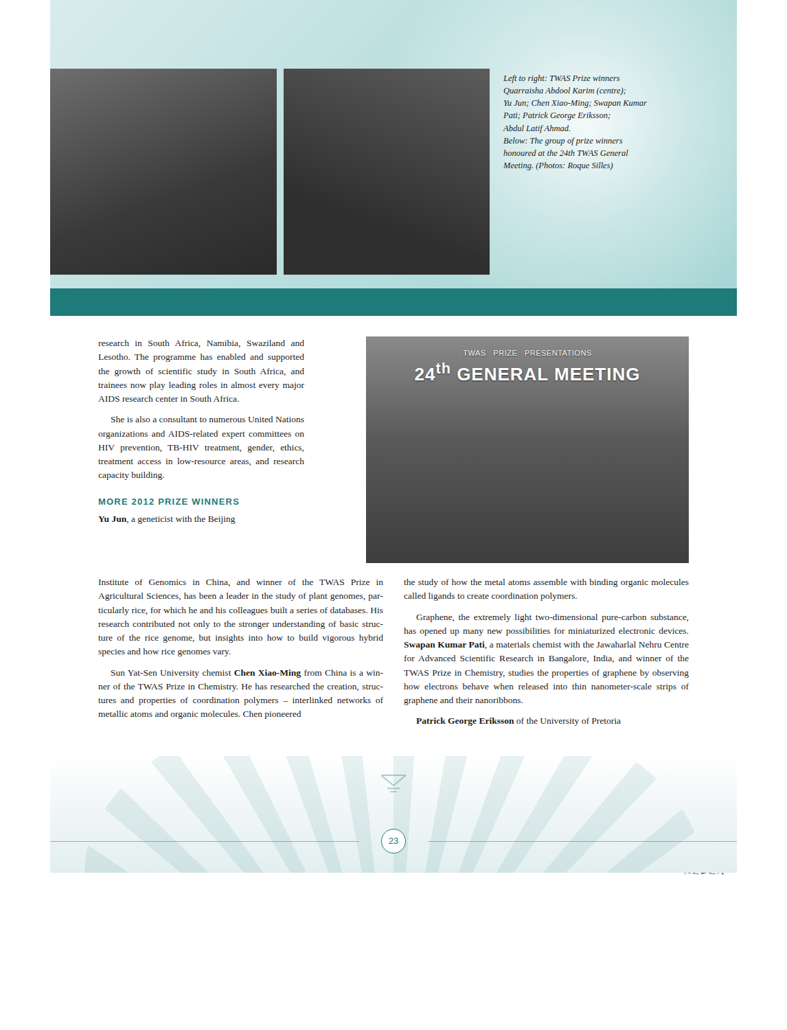Left to right: TWAS Prize winners
Quarraisha Abdool Karim (centre);
Yu Jun; Chen Xiao-Ming; Swapan Kumar
Pati; Patrick George Eriksson;
Abdul Latif Ahmad.
Below: The group of prize winners
honoured at the 24th TWAS General
Meeting. (Photos: Roque Silles)
TWAS PRIZE PRESENTATIONS 24th GENERAL MEETING
research in South Africa, Namibia, Swaziland and Lesotho. The programme has enabled and supported the growth of scientific study in South Africa, and trainees now play leading roles in almost every major AIDS research center in South Africa.
She is also a consultant to numerous United Nations organizations and AIDS-related expert committees on HIV prevention, TB-HIV treatment, gender, ethics, treatment access in low-resource areas, and research capacity building.
MORE 2012 PRIZE WINNERS
Yu Jun, a geneticist with the Beijing
Institute of Genomics in China, and winner of the TWAS Prize in Agricultural Sciences, has been a leader in the study of plant genomes, particularly rice, for which he and his colleagues built a series of databases. His research contributed not only to the stronger understanding of basic structure of the rice genome, but insights into how to build vigorous hybrid species and how rice genomes vary.
Sun Yat-Sen University chemist Chen Xiao-Ming from China is a winner of the TWAS Prize in Chemistry. He has researched the creation, structures and properties of coordination polymers – interlinked networks of metallic atoms and organic molecules. Chen pioneered
the study of how the metal atoms assemble with binding organic molecules called ligands to create coordination polymers.
Graphene, the extremely light two-dimensional pure-carbon substance, has opened up many new possibilities for miniaturized electronic devices. Swapan Kumar Pati, a materials chemist with the Jawaharlal Nehru Centre for Advanced Scientific Research in Bangalore, India, and winner of the TWAS Prize in Chemistry, studies the properties of graphene by observing how electrons behave when released into thin nanometer-scale strips of graphene and their nanoribbons.
Patrick George Eriksson of the University of Pretoria
TWAS Newsletter, Vol. 25 No. 3/4, 2013
23